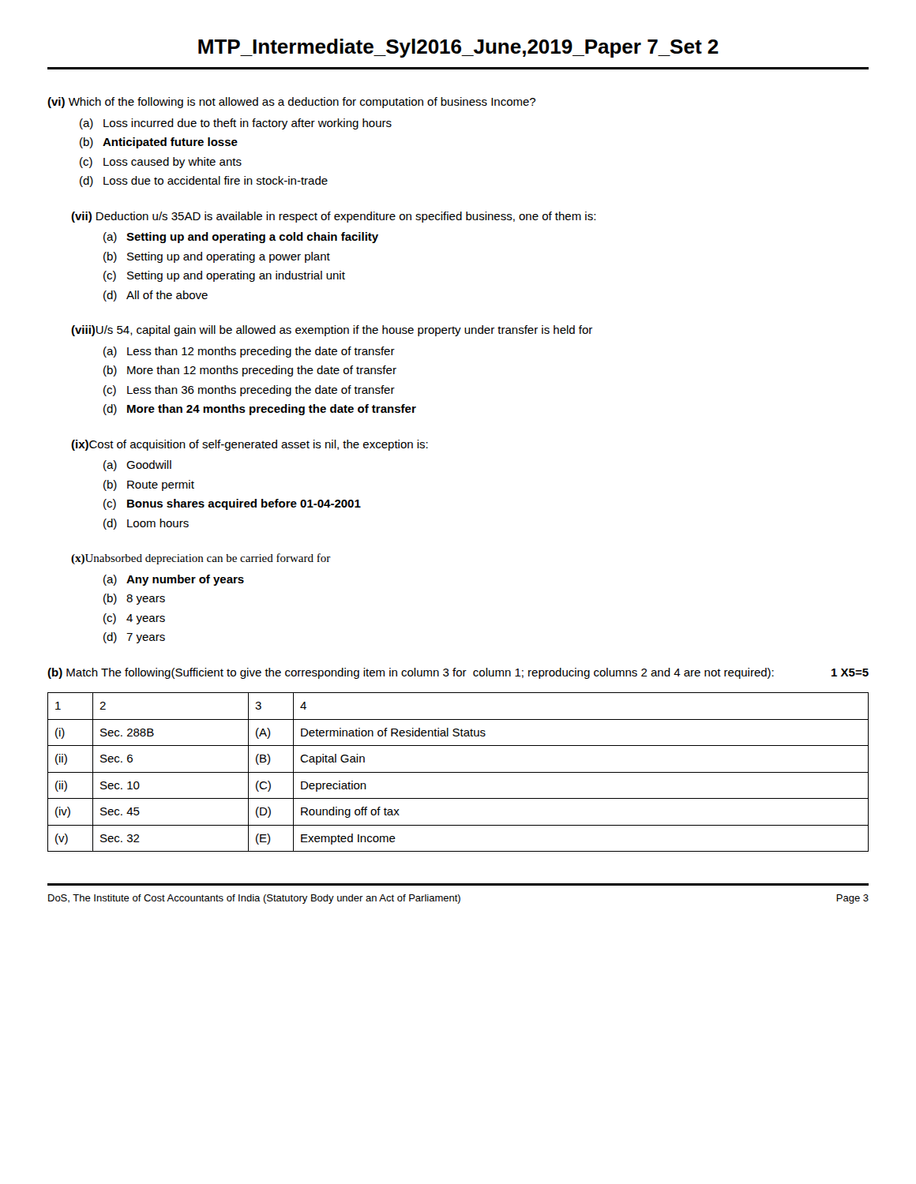MTP_Intermediate_Syl2016_June,2019_Paper 7_Set 2
(vi) Which of the following is not allowed as a deduction for computation of business Income?
(a) Loss incurred due to theft in factory after working hours
(b) Anticipated future losse
(c) Loss caused by white ants
(d) Loss due to accidental fire in stock-in-trade
(vii) Deduction u/s 35AD is available in respect of expenditure on specified business, one of them is:
(a) Setting up and operating a cold chain facility
(b) Setting up and operating a power plant
(c) Setting up and operating an industrial unit
(d) All of the above
(viii) U/s 54, capital gain will be allowed as exemption if the house property under transfer is held for
(a) Less than 12 months preceding the date of transfer
(b) More than 12 months preceding the date of transfer
(c) Less than 36 months preceding the date of transfer
(d) More than 24 months preceding the date of transfer
(ix) Cost of acquisition of self-generated asset is nil, the exception is:
(a) Goodwill
(b) Route permit
(c) Bonus shares acquired before 01-04-2001
(d) Loom hours
(x) Unabsorbed depreciation can be carried forward for
(a) Any number of years
(b) 8 years
(c) 4 years
(d) 7 years
(b) Match The following(Sufficient to give the corresponding item in column 3 for column 1; reproducing columns 2 and 4 are not required):1 X5=5
| 1 | 2 | 3 | 4 |
| (i) | Sec. 288B | (A) | Determination of Residential Status |
| (ii) | Sec. 6 | (B) | Capital Gain |
| (ii) | Sec. 10 | (C) | Depreciation |
| (iv) | Sec. 45 | (D) | Rounding off of tax |
| (v) | Sec. 32 | (E) | Exempted Income |
DoS, The Institute of Cost Accountants of India (Statutory Body under an Act of Parliament) Page 3